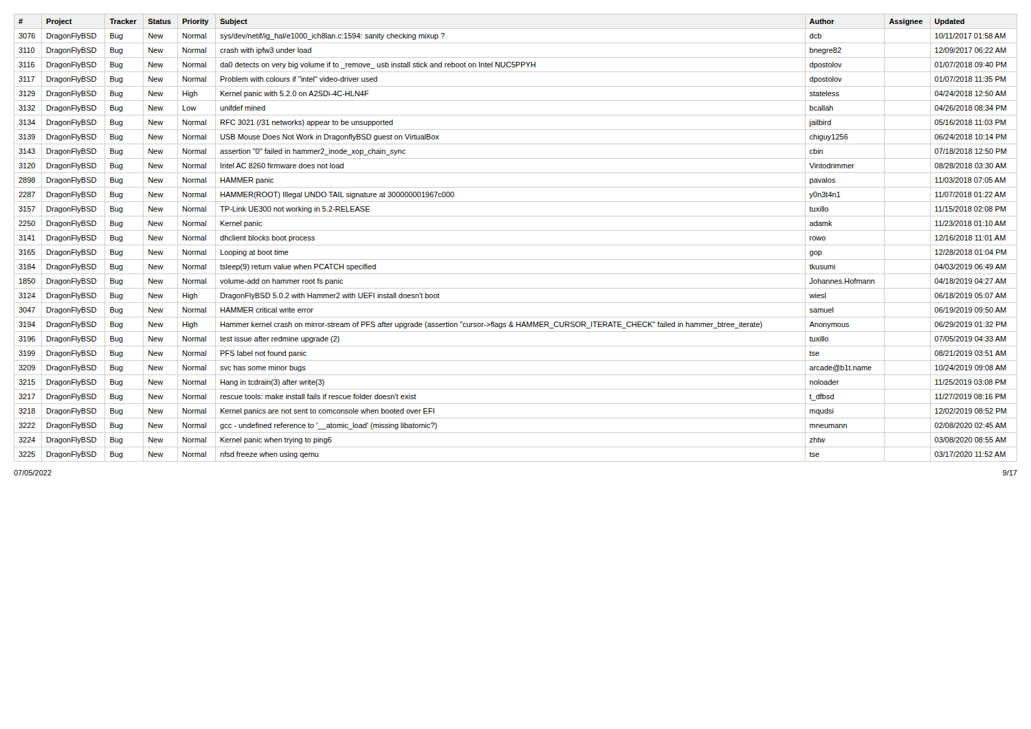| # | Project | Tracker | Status | Priority | Subject | Author | Assignee | Updated |
| --- | --- | --- | --- | --- | --- | --- | --- | --- |
| 3076 | DragonFlyBSD | Bug | New | Normal | sys/dev/netif/ig_hal/e1000_ich8lan.c:1594: sanity checking mixup ? | dcb | | 10/11/2017 01:58 AM |
| 3110 | DragonFlyBSD | Bug | New | Normal | crash with ipfw3 under load | bnegre82 | | 12/09/2017 06:22 AM |
| 3116 | DragonFlyBSD | Bug | New | Normal | da0 detects on very big volume if to _remove_ usb install stick and reboot on Intel NUC5PPYH | dpostolov | | 01/07/2018 09:40 PM |
| 3117 | DragonFlyBSD | Bug | New | Normal | Problem with colours if "intel" video-driver used | dpostolov | | 01/07/2018 11:35 PM |
| 3129 | DragonFlyBSD | Bug | New | High | Kernel panic with 5.2.0 on A2SDi-4C-HLN4F | stateless | | 04/24/2018 12:50 AM |
| 3132 | DragonFlyBSD | Bug | New | Low | unifdef mined | bcallah | | 04/26/2018 08:34 PM |
| 3134 | DragonFlyBSD | Bug | New | Normal | RFC 3021 (/31 networks) appear to be unsupported | jailbird | | 05/16/2018 11:03 PM |
| 3139 | DragonFlyBSD | Bug | New | Normal | USB Mouse Does Not Work in DragonflyBSD guest on VirtualBox | chiguy1256 | | 06/24/2018 10:14 PM |
| 3143 | DragonFlyBSD | Bug | New | Normal | assertion "0" failed in hammer2_inode_xop_chain_sync | cbin | | 07/18/2018 12:50 PM |
| 3120 | DragonFlyBSD | Bug | New | Normal | Intel AC 8260 firmware does not load | Vintodrimmer | | 08/28/2018 03:30 AM |
| 2898 | DragonFlyBSD | Bug | New | Normal | HAMMER panic | pavalos | | 11/03/2018 07:05 AM |
| 2287 | DragonFlyBSD | Bug | New | Normal | HAMMER(ROOT) Illegal UNDO TAIL signature at 300000001967c000 | y0n3t4n1 | | 11/07/2018 01:22 AM |
| 3157 | DragonFlyBSD | Bug | New | Normal | TP-Link UE300 not working in 5.2-RELEASE | tuxillo | | 11/15/2018 02:08 PM |
| 2250 | DragonFlyBSD | Bug | New | Normal | Kernel panic | adamk | | 11/23/2018 01:10 AM |
| 3141 | DragonFlyBSD | Bug | New | Normal | dhclient blocks boot process | rowo | | 12/16/2018 11:01 AM |
| 3165 | DragonFlyBSD | Bug | New | Normal | Looping at boot time | gop | | 12/28/2018 01:04 PM |
| 3184 | DragonFlyBSD | Bug | New | Normal | tsleep(9) return value when PCATCH specified | tkusumi | | 04/03/2019 06:49 AM |
| 1850 | DragonFlyBSD | Bug | New | Normal | volume-add on hammer root fs panic | Johannes.Hofmann | | 04/18/2019 04:27 AM |
| 3124 | DragonFlyBSD | Bug | New | High | DragonFlyBSD 5.0.2 with Hammer2 with UEFI install doesn't boot | wiesl | | 06/18/2019 05:07 AM |
| 3047 | DragonFlyBSD | Bug | New | Normal | HAMMER critical write error | samuel | | 06/19/2019 09:50 AM |
| 3194 | DragonFlyBSD | Bug | New | High | Hammer kernel crash on mirror-stream of PFS after upgrade (assertion "cursor->flags & HAMMER_CURSOR_ITERATE_CHECK" failed in hammer_btree_iterate) | Anonymous | | 06/29/2019 01:32 PM |
| 3196 | DragonFlyBSD | Bug | New | Normal | test issue after redmine upgrade (2) | tuxillo | | 07/05/2019 04:33 AM |
| 3199 | DragonFlyBSD | Bug | New | Normal | PFS label not found panic | tse | | 08/21/2019 03:51 AM |
| 3209 | DragonFlyBSD | Bug | New | Normal | svc has some minor bugs | arcade@b1t.name | | 10/24/2019 09:08 AM |
| 3215 | DragonFlyBSD | Bug | New | Normal | Hang in tcdrain(3) after write(3) | noloader | | 11/25/2019 03:08 PM |
| 3217 | DragonFlyBSD | Bug | New | Normal | rescue tools: make install fails if rescue folder doesn't exist | t_dfbsd | | 11/27/2019 08:16 PM |
| 3218 | DragonFlyBSD | Bug | New | Normal | Kernel panics are not sent to comconsole when booted over EFI | mqudsi | | 12/02/2019 08:52 PM |
| 3222 | DragonFlyBSD | Bug | New | Normal | gcc - undefined reference to '__atomic_load' (missing libatomic?) | mneumann | | 02/08/2020 02:45 AM |
| 3224 | DragonFlyBSD | Bug | New | Normal | Kernel panic when trying to ping6 | zhtw | | 03/08/2020 08:55 AM |
| 3225 | DragonFlyBSD | Bug | New | Normal | nfsd freeze when using qemu | tse | | 03/17/2020 11:52 AM |
07/05/2022 9/17